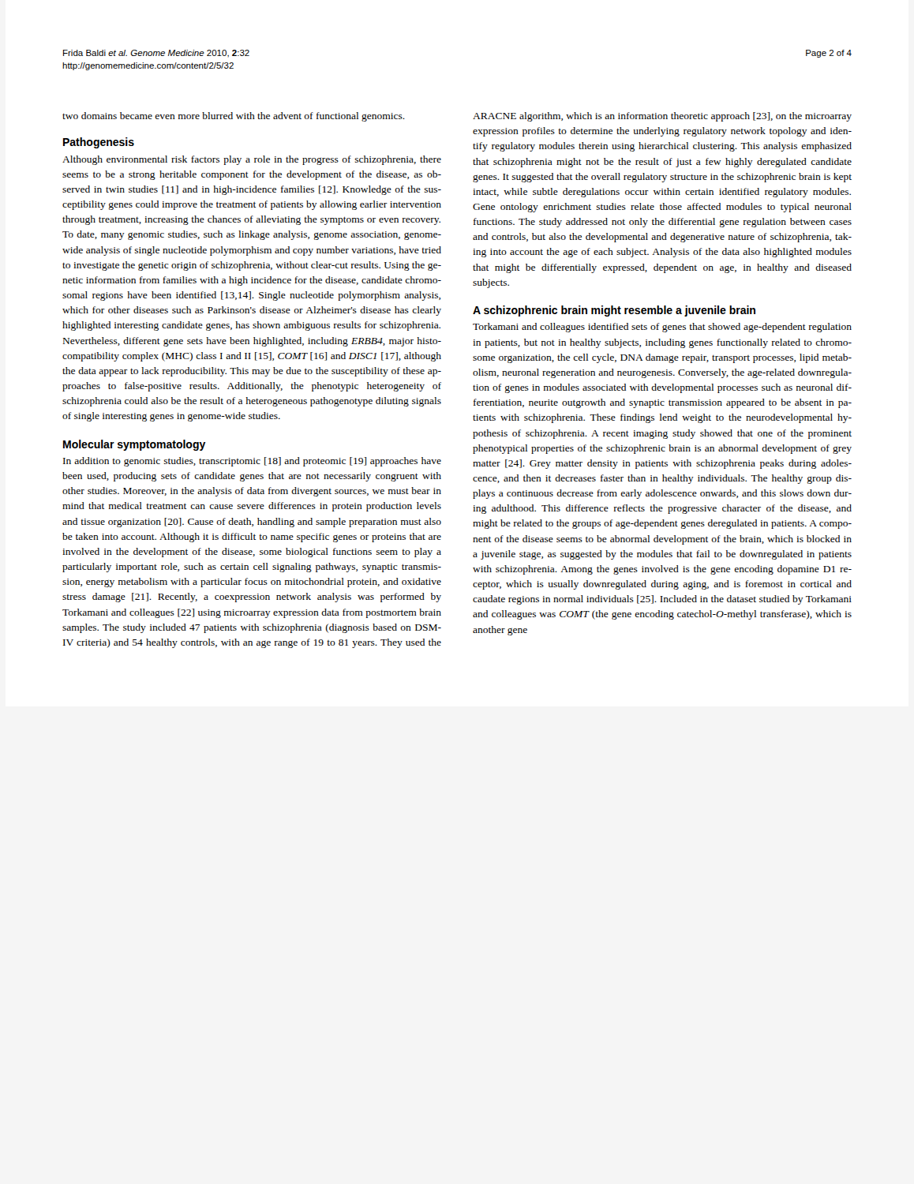Frida Baldi et al. Genome Medicine 2010, 2:32http://genomemedicine.com/content/2/5/32
Page 2 of 4
two domains became even more blurred with the advent of functional genomics.
Pathogenesis
Although environmental risk factors play a role in the progress of schizophrenia, there seems to be a strong heritable component for the development of the disease, as observed in twin studies [11] and in high-incidence families [12]. Knowledge of the susceptibility genes could improve the treatment of patients by allowing earlier intervention through treatment, increasing the chances of alleviating the symptoms or even recovery. To date, many genomic studies, such as linkage analysis, genome association, genome-wide analysis of single nucleotide polymorphism and copy number variations, have tried to investigate the genetic origin of schizophrenia, without clear-cut results. Using the genetic information from families with a high incidence for the disease, candidate chromosomal regions have been identified [13,14]. Single nucleotide polymorphism analysis, which for other diseases such as Parkinson's disease or Alzheimer's disease has clearly highlighted interesting candidate genes, has shown ambiguous results for schizophrenia. Nevertheless, different gene sets have been highlighted, including ERBB4, major histocompatibility complex (MHC) class I and II [15], COMT [16] and DISC1 [17], although the data appear to lack reproducibility. This may be due to the susceptibility of these approaches to false-positive results. Additionally, the phenotypic heterogeneity of schizophrenia could also be the result of a heterogeneous pathogenotype diluting signals of single interesting genes in genome-wide studies.
Molecular symptomatology
In addition to genomic studies, transcriptomic [18] and proteomic [19] approaches have been used, producing sets of candidate genes that are not necessarily congruent with other studies. Moreover, in the analysis of data from divergent sources, we must bear in mind that medical treatment can cause severe differences in protein production levels and tissue organization [20]. Cause of death, handling and sample preparation must also be taken into account. Although it is difficult to name specific genes or proteins that are involved in the development of the disease, some biological functions seem to play a particularly important role, such as certain cell signaling pathways, synaptic transmission, energy metabolism with a particular focus on mitochondrial protein, and oxidative stress damage [21]. Recently, a coexpression network analysis was performed by Torkamani and colleagues [22] using microarray expression data from postmortem brain samples. The study included 47 patients with schizophrenia (diagnosis based on DSM-IV criteria) and 54 healthy controls, with an age range of 19 to 81 years. They used the ARACNE algorithm, which is an information theoretic approach [23], on the microarray expression profiles to determine the underlying regulatory network topology and identify regulatory modules therein using hierarchical clustering. This analysis emphasized that schizophrenia might not be the result of just a few highly deregulated candidate genes. It suggested that the overall regulatory structure in the schizophrenic brain is kept intact, while subtle deregulations occur within certain identified regulatory modules. Gene ontology enrichment studies relate those affected modules to typical neuronal functions. The study addressed not only the differential gene regulation between cases and controls, but also the developmental and degenerative nature of schizophrenia, taking into account the age of each subject. Analysis of the data also highlighted modules that might be differentially expressed, dependent on age, in healthy and diseased subjects.
A schizophrenic brain might resemble a juvenile brain
Torkamani and colleagues identified sets of genes that showed age-dependent regulation in patients, but not in healthy subjects, including genes functionally related to chromosome organization, the cell cycle, DNA damage repair, transport processes, lipid metabolism, neuronal regeneration and neurogenesis. Conversely, the age-related downregulation of genes in modules associated with developmental processes such as neuronal differentiation, neurite outgrowth and synaptic transmission appeared to be absent in patients with schizophrenia. These findings lend weight to the neurodevelopmental hypothesis of schizophrenia. A recent imaging study showed that one of the prominent phenotypical properties of the schizophrenic brain is an abnormal development of grey matter [24]. Grey matter density in patients with schizophrenia peaks during adolescence, and then it decreases faster than in healthy individuals. The healthy group displays a continuous decrease from early adolescence onwards, and this slows down during adulthood. This difference reflects the progressive character of the disease, and might be related to the groups of age-dependent genes deregulated in patients. A component of the disease seems to be abnormal development of the brain, which is blocked in a juvenile stage, as suggested by the modules that fail to be downregulated in patients with schizophrenia. Among the genes involved is the gene encoding dopamine D1 receptor, which is usually downregulated during aging, and is foremost in cortical and caudate regions in normal individuals [25]. Included in the dataset studied by Torkamani and colleagues was COMT (the gene encoding catechol-O-methyl transferase), which is another gene